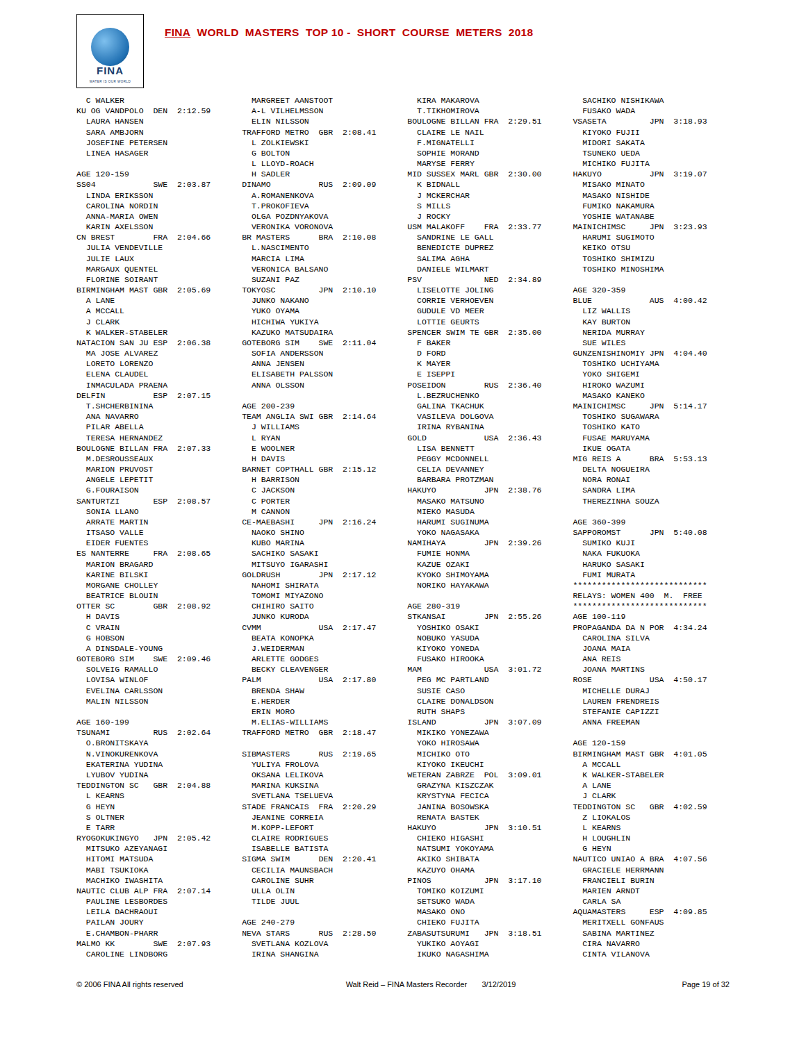FINA
WATER IS OUR WORLD
FINA WORLD MASTERS TOP 10 - SHORT COURSE METERS 2018
C WALKER KU OG VANDPOLO DEN 2:12.59 LAURA HANSEN SARA AMBJORN JOSEFINE PETERSEN LINEA HASAGER AGE 120-159 SS04 SWE 2:03.87 LINDA ERIKSSON CAROLINA NORDIN ANNA-MARIA OWEN KARIN AXELSSON CN BREST FRA 2:04.66 JULIA VENDEVILLE JULIE LAUX MARGAUX QUENTEL FLORINE SOIRANT BIRMINGHAM MAST GBR 2:05.69 A LANE A MCCALL J CLARK K WALKER-STABELER NATACION SAN JU ESP 2:06.38 MA JOSE ALVAREZ LORETO LORENZO ELENA CLAUDEL INMACULADA PRAENA DELFIN ESP 2:07.15 T.SHCHERBININA ANA NAVARRO PILAR ABELLA TERESA HERNANDEZ BOULOGNE BILLAN FRA 2:07.33 M.DESROUSSEAUX MARION PRUVOST ANGELE LEPETIT G.FOURAISON SANTURTZI ESP 2:08.57 SONIA LLANO ARRATE MARTIN ITSASO VALLE EIDER FUENTES ES NANTERRE FRA 2:08.65 MARION BRAGARD KARINE BILSKI MORGANE CHOLLEY BEATRICE BLOUIN OTTER SC GBR 2:08.92 H DAVIS C VRAIN G HOBSON A DINSDALE-YOUNG GOTEBORG SIM SWE 2:09.46 SOLVEIG RAMALLO LOVISA WINLOF EVELINA CARLSSON MALIN NILSSON AGE 160-199 TSUNAMI RUS 2:02.64 O.BRONITSKAYA N.VINOKURENKOVA EKATERINA YUDINA LYUBOV YUDINA TEDDINGTON SC GBR 2:04.88 L KEARNS G HEYN S OLTNER E TARR RYOGOKUKINGYO JPN 2:05.42 MITSUKO AZEYANAGI HITOMI MATSUDA MABI TSUKIOKA MACHIKO IWASHITA NAUTIC CLUB ALP FRA 2:07.14 PAULINE LESBORDES LEILA DACHRAOUI PAILAN JOURY E.CHAMBON-PHARR MALMO KK SWE 2:07.93 CAROLINE LINDBORG
MARGREET AANSTOOT A-L VILHELMSSON ELIN NILSSON TRAFFORD METRO GBR 2:08.41 L ZOLKIEWSKI G BOLTON L LLOYD-ROACH H SADLER DINAMO RUS 2:09.09 A.ROMANENKOVA T.PROKOFIEVA OLGA POZDNYAKOVA VERONIKA VORONOVA BR MASTERS BRA 2:10.08 L.NASCIMENTO MARCIA LIMA VERONICA BALSANO SUZANI PAZ TOKYOSC JPN 2:10.10 JUNKO NAKANO YUKO OYAMA HICHIWA YUKIYA KAZUKO MATSUDAIRA GOTEBORG SIM SWE 2:11.04 SOFIA ANDERSSON ANNA JENSEN ELISABETH PALSSON ANNA OLSSON AGE 200-239 TEAM ANGLIA SWI GBR 2:14.64 J WILLIAMS L RYAN E WOOLNER H DAVIS BARNET COPTHALL GBR 2:15.12 H BARRISON C JACKSON C PORTER M CANNON CE-MAEBASHI JPN 2:16.24 NAOKO SHINO KUBO MARINA SACHIKO SASAKI MITSUYO IGARASHI GOLDRUSH JPN 2:17.12 NAHOMI SHIRATA TOMOMI MIYAZONO CHIHIRO SAITO JUNKO KURODA CVMM USA 2:17.47 BEATA KONOPKA J.WEIDERMAN ARLETTE GODGES BECKY CLEAVENGER PALM USA 2:17.80 BRENDA SHAW E.HERDER ERIN MORO M.ELIAS-WILLIAMS TRAFFORD METRO GBR 2:18.47 SIBMASTERS RUS 2:19.65 YULIYA FROLOVA OKSANA LELIKOVA MARINA KUKSINA SVETLANA TSELUEVA STADE FRANCAIS FRA 2:20.29 JEANINE CORREIA M.KOPP-LEFORT CLAIRE RODRIGUES ISABELLE BATISTA SIGMA SWIM DEN 2:20.41 CECILIA MAUNSBACH CAROLINE SUHR ULLA OLIN TILDE JUUL AGE 240-279 NEVA STARS RUS 2:28.50 SVETLANA KOZLOVA IRINA SHANGINA
KIRA MAKAROVA T.TIKHOMIROVA BOULOGNE BILLAN FRA 2:29.51 CLAIRE LE NAIL F.MIGNATELLI SOPHIE MORAND MARYSE FERRY MID SUSSEX MARL GBR 2:30.00 K BIDNALL J MCKERCHAR S MILLS J ROCKY USM MALAKOFF FRA 2:33.77 SANDRINE LE GALL BENEDICTE DUPREZ SALIMA AGHA DANIELE WILMART PSV NED 2:34.89 LISELOTTE JOLING CORRIE VERHOEVEN GUDULE VD MEER LOTTIE GEURTS SPENCER SWIM TE GBR 2:35.00 F BAKER D FORD K MAYER E ISEPPI POSEIDON RUS 2:36.40 L.BEZRUCHENKO GALINA TKACHUK VASILEVA DOLGOVA IRINA RYBANINA GOLD USA 2:36.43 LISA BENNETT PEGGY MCDONNELL CELIA DEVANNEY BARBARA PROTZMAN HAKUYO JPN 2:38.76 MASAKO MATSUNO MIEKO MASUDA HARUMI SUGINUMA YOKO NAGASAKA NAMIHAYA JPN 2:39.26 FUMIE HONMA KAZUE OZAKI KYOKO SHIMOYAMA NORIKO HAYAKAWA AGE 280-319 STKANSAI JPN 2:55.26 YOSHIKO OSAKI NOBUKO YASUDA KIYOKO YONEDA FUSAKO HIROOKA MAM USA 3:01.72 PEG MC PARTLAND SUSIE CASO CLAIRE DONALDSON RUTH SHAPS ISLAND JPN 3:07.09 MIKIKO YONEZAWA YOKO HIROSAWA MICHIKO OTO KIYOKO IKEUCHI WETERAN ZABRZE POL 3:09.01 GRAZYNA KISZCZAK KRYSTYNA FECICA JANINA BOSOWSKA RENATA BASTEK HAKUYO JPN 3:10.51 CHIEKO HIGASHI NATSUMI YOKOYAMA AKIKO SHIBATA KAZUYO OHAMA PINOS JPN 3:17.10 TOMIKO KOIZUMI SETSUKO WADA MASAKO ONO CHIEKO FUJITA ZABASUTSURUMI JPN 3:18.51 YUKIKO AOYAGI IKUKO NAGASHIMA
SACHIKO NISHIKAWA FUSAKO WADA VSASETA JPN 3:18.93 KIYOKO FUJII MIDORI SAKATA TSUNEKO UEDA MICHIKO FUJITA HAKUYO JPN 3:19.07 MISAKO MINATO MASAKO NISHIDE FUMIKO NAKAMURA YOSHIE WATANABE MAINICHIMSC JPN 3:23.93 HARUMI SUGIMOTO KEIKO OTSU TOSHIKO SHIMIZU TOSHIKO MINOSHIMA AGE 320-359 BLUE AUS 4:00.42 LIZ WALLIS KAY BURTON NERIDA MURRAY SUE WILES GUNZENISHINOMIY JPN 4:04.40 TOSHIKO UCHIYAMA YOKO SHIGEMI HIROKO WAZUMI MASAKO KANEKO MAINICHIMSC JPN 5:14.17 TOSHIKO SUGAWARA TOSHIKO KATO FUSAE MARUYAMA IKUE OGATA MIG REIS A BRA 5:53.13 DELTA NOGUEIRA NORA RONAI SANDRA LIMA THEREZINHA SOUZA AGE 360-399 SAPPOROMST JPN 5:40.08 SUMIKO KUJI NAKA FUKUOKA HARUKO SASAKI FUMI MURATA **************************** RELAYS: WOMEN 400 M. FREE **************************** AGE 100-119 PROPAGANDA DA N POR 4:34.24 CAROLINA SILVA JOANA MAIA ANA REIS JOANA MARTINS ROSE USA 4:50.17 MICHELLE DURAJ LAUREN FRENDREIS STEFANIE CAPIZZI ANNA FREEMAN AGE 120-159 BIRMINGHAM MAST GBR 4:01.05 A MCCALL K WALKER-STABELER A LANE J CLARK TEDDINGTON SC GBR 4:02.59 Z LIOKALOS L KEARNS H LOUGHLIN G HEYN NAUTICO UNIAO A BRA 4:07.56 GRACIELE HERRMANN FRANCIELI BURIN MARIEN ARNDT CARLA SA AQUAMASTERS ESP 4:09.85 MERITXELL GONFAUS SABINA MARTINEZ CIRA NAVARRO CINTA VILANOVA
© 2006 FINA All rights reserved
Walt Reid – FINA Masters Recorder 3/12/2019
Page 19 of 32